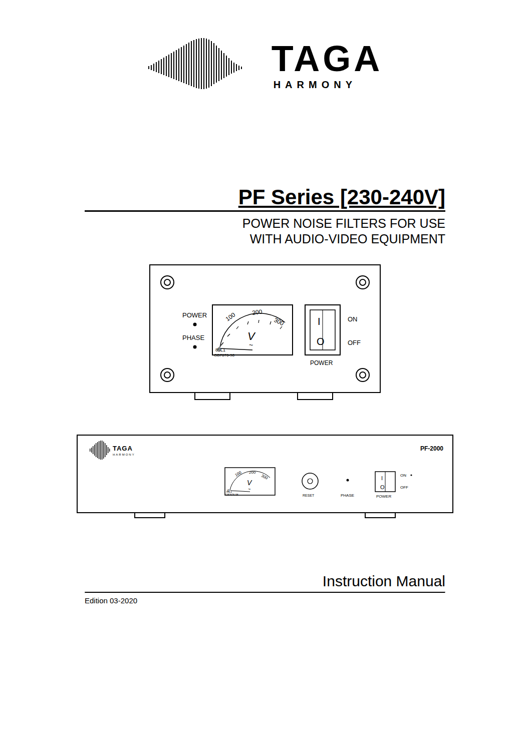TAGA
HARMONY
PF Series [230-240V]
POWER NOISE FILTERS FOR USE
WITH AUDIO-VIDEO EQUIPMENT
POWER PHASE 100 200 300 0 V ~ 85L1 GB7676-98 I O ON OFF POWER TAGA HARMONY PF-2000 100 200 300 0 V ~ 85L1 GB7676-98 RESET PHASE I O ON OFF POWER
Instruction Manual
Edition 03-2020